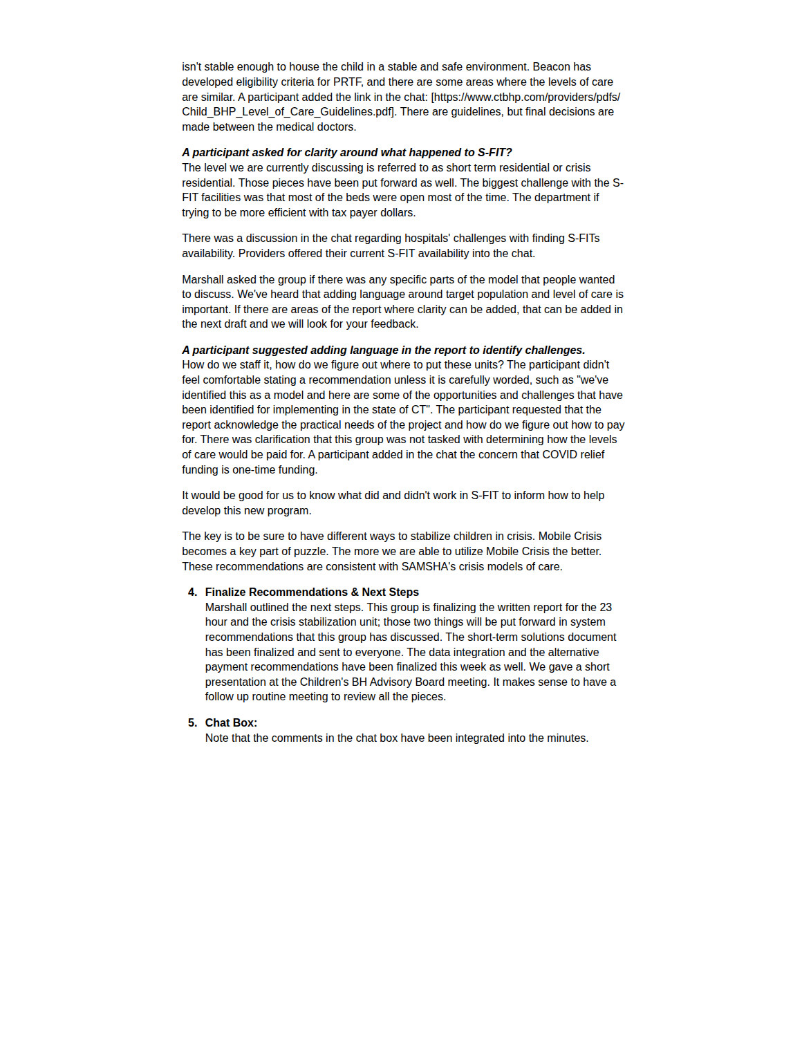isn't stable enough to house the child in a stable and safe environment. Beacon has developed eligibility criteria for PRTF, and there are some areas where the levels of care are similar. A participant added the link in the chat: [https://www.ctbhp.com/providers/pdfs/Child_BHP_Level_of_Care_Guidelines.pdf]. There are guidelines, but final decisions are made between the medical doctors.
A participant asked for clarity around what happened to S-FIT?
The level we are currently discussing is referred to as short term residential or crisis residential. Those pieces have been put forward as well. The biggest challenge with the S-FIT facilities was that most of the beds were open most of the time. The department if trying to be more efficient with tax payer dollars.
There was a discussion in the chat regarding hospitals' challenges with finding S-FITs availability. Providers offered their current S-FIT availability into the chat.
Marshall asked the group if there was any specific parts of the model that people wanted to discuss. We've heard that adding language around target population and level of care is important. If there are areas of the report where clarity can be added, that can be added in the next draft and we will look for your feedback.
A participant suggested adding language in the report to identify challenges.
How do we staff it, how do we figure out where to put these units? The participant didn't feel comfortable stating a recommendation unless it is carefully worded, such as "we've identified this as a model and here are some of the opportunities and challenges that have been identified for implementing in the state of CT". The participant requested that the report acknowledge the practical needs of the project and how do we figure out how to pay for. There was clarification that this group was not tasked with determining how the levels of care would be paid for. A participant added in the chat the concern that COVID relief funding is one-time funding.
It would be good for us to know what did and didn't work in S-FIT to inform how to help develop this new program.
The key is to be sure to have different ways to stabilize children in crisis. Mobile Crisis becomes a key part of puzzle. The more we are able to utilize Mobile Crisis the better. These recommendations are consistent with SAMSHA's crisis models of care.
Finalize Recommendations & Next Steps
Marshall outlined the next steps. This group is finalizing the written report for the 23 hour and the crisis stabilization unit; those two things will be put forward in system recommendations that this group has discussed. The short-term solutions document has been finalized and sent to everyone. The data integration and the alternative payment recommendations have been finalized this week as well. We gave a short presentation at the Children's BH Advisory Board meeting. It makes sense to have a follow up routine meeting to review all the pieces.
Chat Box:
Note that the comments in the chat box have been integrated into the minutes.